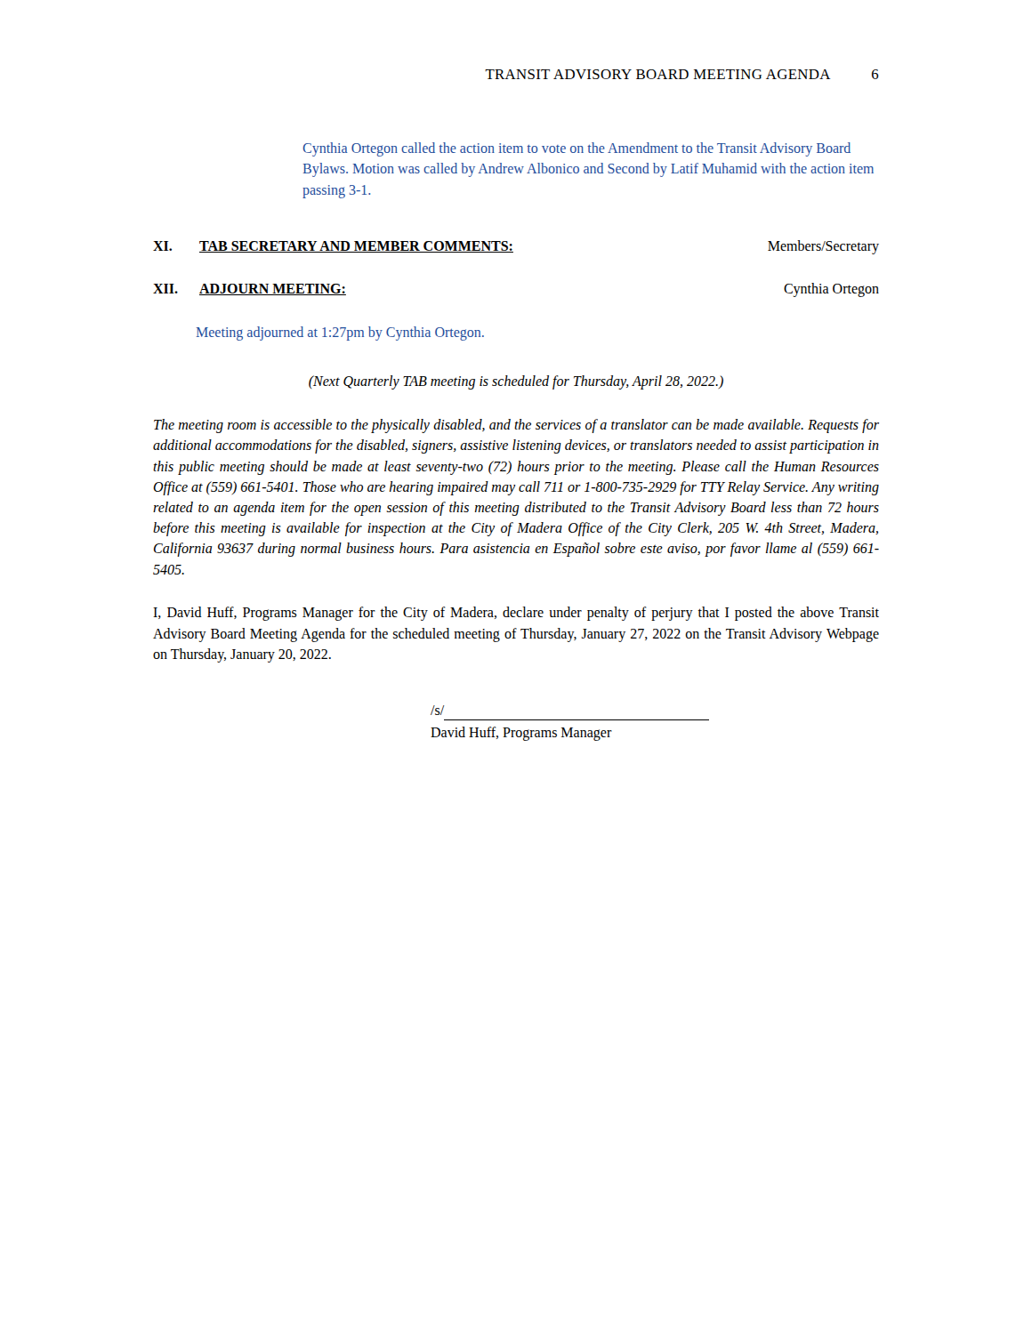TRANSIT ADVISORY BOARD MEETING AGENDA 6
Cynthia Ortegon called the action item to vote on the Amendment to the Transit Advisory Board Bylaws. Motion was called by Andrew Albonico and Second by Latif Muhamid with the action item passing 3-1.
XI. TAB SECRETARY AND MEMBER COMMENTS: Members/Secretary
XII. ADJOURN MEETING: Cynthia Ortegon
Meeting adjourned at 1:27pm by Cynthia Ortegon.
(Next Quarterly TAB meeting is scheduled for Thursday, April 28, 2022.)
The meeting room is accessible to the physically disabled, and the services of a translator can be made available. Requests for additional accommodations for the disabled, signers, assistive listening devices, or translators needed to assist participation in this public meeting should be made at least seventy-two (72) hours prior to the meeting. Please call the Human Resources Office at (559) 661-5401. Those who are hearing impaired may call 711 or 1-800-735-2929 for TTY Relay Service. Any writing related to an agenda item for the open session of this meeting distributed to the Transit Advisory Board less than 72 hours before this meeting is available for inspection at the City of Madera Office of the City Clerk, 205 W. 4th Street, Madera, California 93637 during normal business hours. Para asistencia en Español sobre este aviso, por favor llame al (559) 661-5405.
I, David Huff, Programs Manager for the City of Madera, declare under penalty of perjury that I posted the above Transit Advisory Board Meeting Agenda for the scheduled meeting of Thursday, January 27, 2022 on the Transit Advisory Webpage on Thursday, January 20, 2022.
/s/
David Huff, Programs Manager